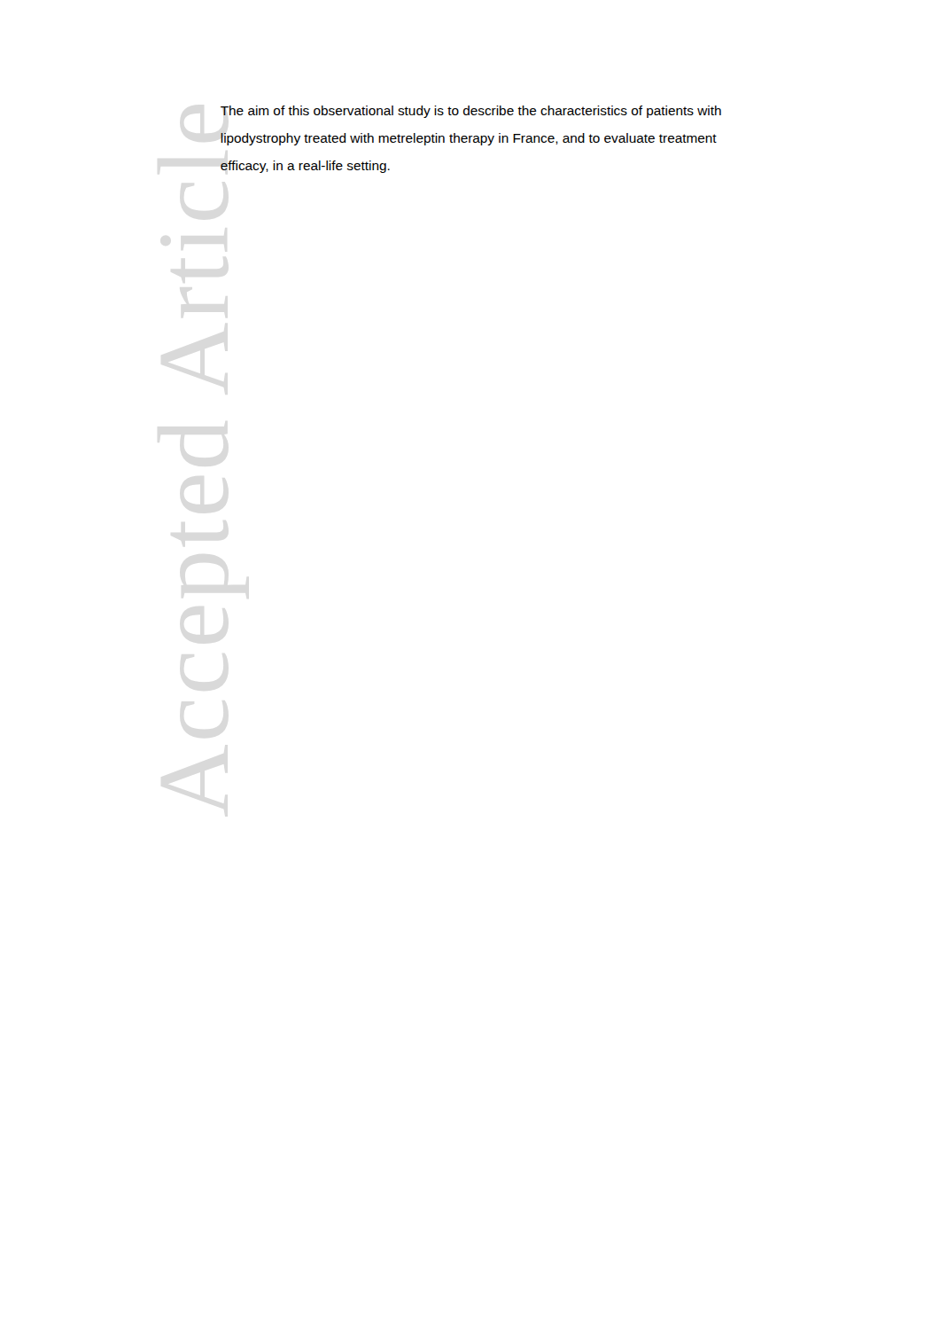Accepted Article
The aim of this observational study is to describe the characteristics of patients with lipodystrophy treated with metreleptin therapy in France, and to evaluate treatment efficacy, in a real-life setting.